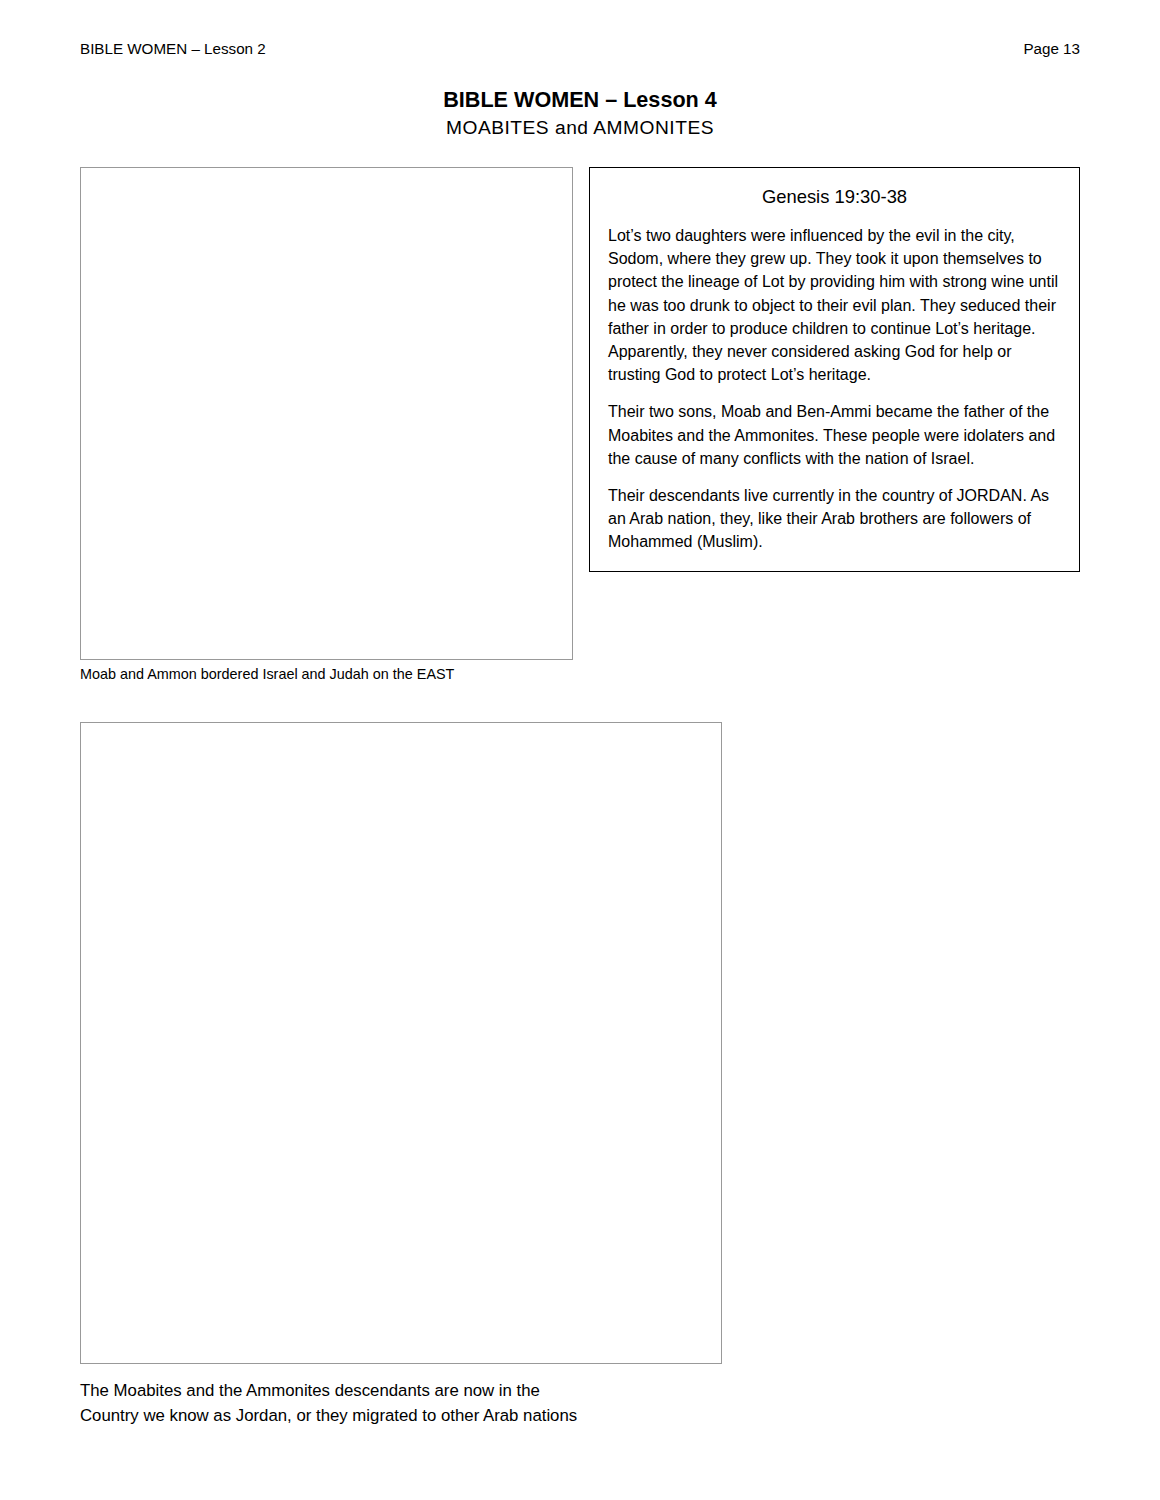BIBLE WOMEN – Lesson 2 Page 13
BIBLE WOMEN – Lesson 4
MOABITES and AMMONITES
Moab and Ammon bordered Israel and Judah on the EAST
Genesis 19:30-38
Lot’s two daughters were influenced by the evil in the city, Sodom, where they grew up. They took it upon themselves to protect the lineage of Lot by providing him with strong wine until he was too drunk to object to their evil plan. They seduced their father in order to produce children to continue Lot’s heritage. Apparently, they never considered asking God for help or trusting God to protect Lot’s heritage.
Their two sons, Moab and Ben-Ammi became the father of the Moabites and the Ammonites. These people were idolaters and the cause of many conflicts with the nation of Israel.
Their descendants live currently in the country of JORDAN. As an Arab nation, they, like their Arab brothers are followers of Mohammed (Muslim).
The Moabites and the Ammonites descendants are now in the
Country we know as Jordan, or they migrated to other Arab nations